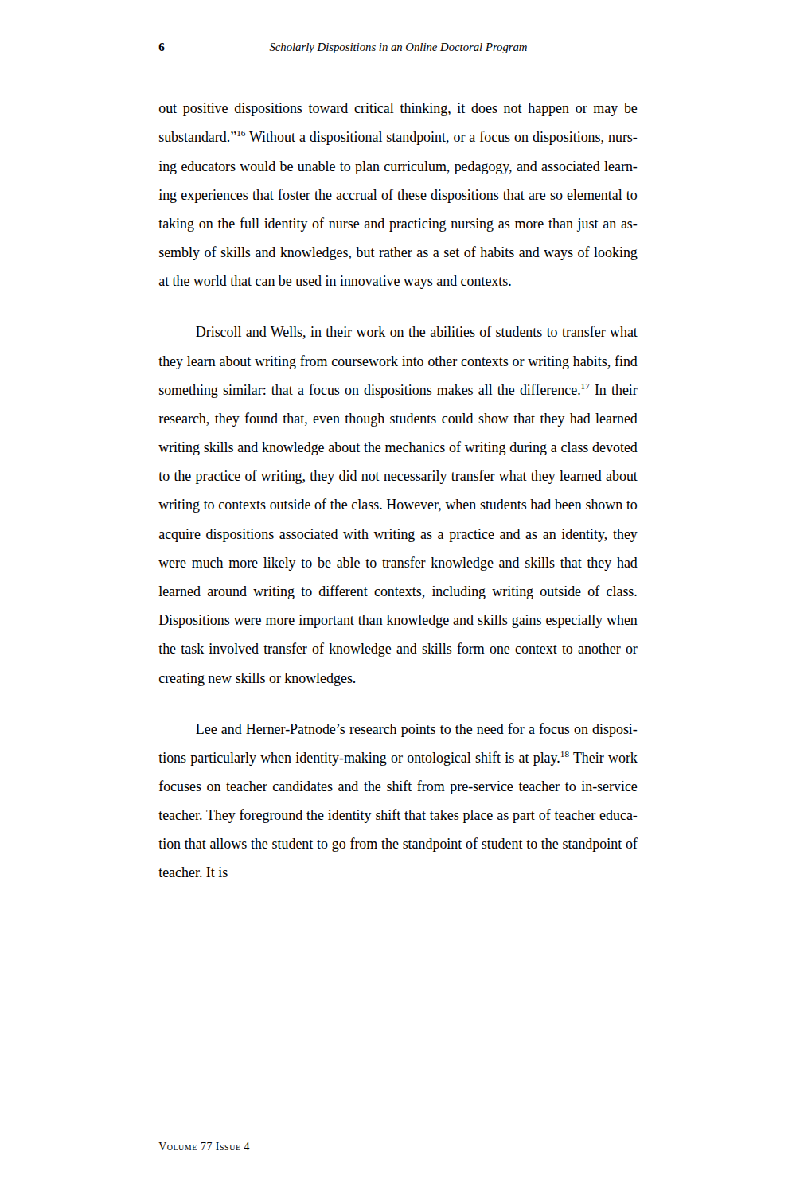6 Scholarly Dispositions in an Online Doctoral Program
out positive dispositions toward critical thinking, it does not happen or may be substandard.”16 Without a dispositional standpoint, or a focus on dispositions, nursing educators would be unable to plan curriculum, pedagogy, and associated learning experiences that foster the accrual of these dispositions that are so elemental to taking on the full identity of nurse and practicing nursing as more than just an assembly of skills and knowledges, but rather as a set of habits and ways of looking at the world that can be used in innovative ways and contexts.
Driscoll and Wells, in their work on the abilities of students to transfer what they learn about writing from coursework into other contexts or writing habits, find something similar: that a focus on dispositions makes all the difference.17 In their research, they found that, even though students could show that they had learned writing skills and knowledge about the mechanics of writing during a class devoted to the practice of writing, they did not necessarily transfer what they learned about writing to contexts outside of the class. However, when students had been shown to acquire dispositions associated with writing as a practice and as an identity, they were much more likely to be able to transfer knowledge and skills that they had learned around writing to different contexts, including writing outside of class. Dispositions were more important than knowledge and skills gains especially when the task involved transfer of knowledge and skills form one context to another or creating new skills or knowledges.
Lee and Herner-Patnode’s research points to the need for a focus on dispositions particularly when identity-making or ontological shift is at play.18 Their work focuses on teacher candidates and the shift from pre-service teacher to in-service teacher. They foreground the identity shift that takes place as part of teacher education that allows the student to go from the standpoint of student to the standpoint of teacher. It is
Volume 77 Issue 4